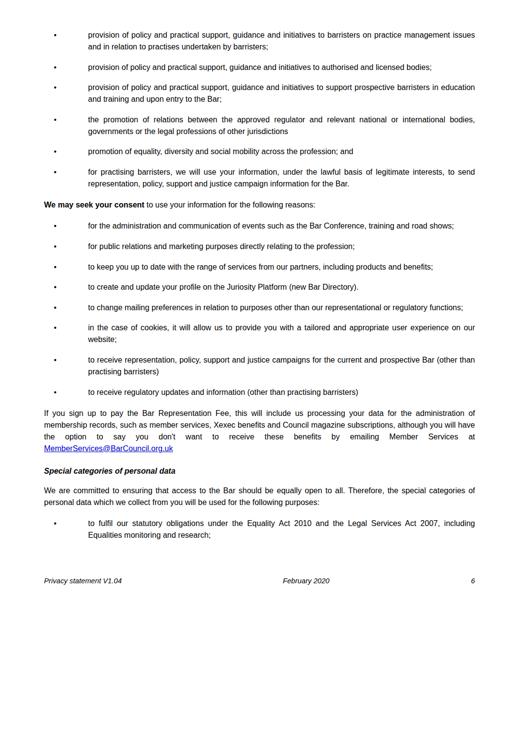provision of policy and practical support, guidance and initiatives to barristers on practice management issues and in relation to practises undertaken by barristers;
provision of policy and practical support, guidance and initiatives to authorised and licensed bodies;
provision of policy and practical support, guidance and initiatives to support prospective barristers in education and training and upon entry to the Bar;
the promotion of relations between the approved regulator and relevant national or international bodies, governments or the legal professions of other jurisdictions
promotion of equality, diversity and social mobility across the profession; and
for practising barristers, we will use your information, under the lawful basis of legitimate interests, to send representation, policy, support and justice campaign information for the Bar.
We may seek your consent to use your information for the following reasons:
for the administration and communication of events such as the Bar Conference, training and road shows;
for public relations and marketing purposes directly relating to the profession;
to keep you up to date with the range of services from our partners, including products and benefits;
to create and update your profile on the Juriosity Platform (new Bar Directory).
to change mailing preferences in relation to purposes other than our representational or regulatory functions;
in the case of cookies, it will allow us to provide you with a tailored and appropriate user experience on our website;
to receive representation, policy, support and justice campaigns for the current and prospective Bar (other than practising barristers)
to receive regulatory updates and information (other than practising barristers)
If you sign up to pay the Bar Representation Fee, this will include us processing your data for the administration of membership records, such as member services, Xexec benefits and Council magazine subscriptions, although you will have the option to say you don't want to receive these benefits by emailing Member Services at MemberServices@BarCouncil.org.uk
Special categories of personal data
We are committed to ensuring that access to the Bar should be equally open to all. Therefore, the special categories of personal data which we collect from you will be used for the following purposes:
to fulfil our statutory obligations under the Equality Act 2010 and the Legal Services Act 2007, including Equalities monitoring and research;
Privacy statement V1.04 February 2020 6